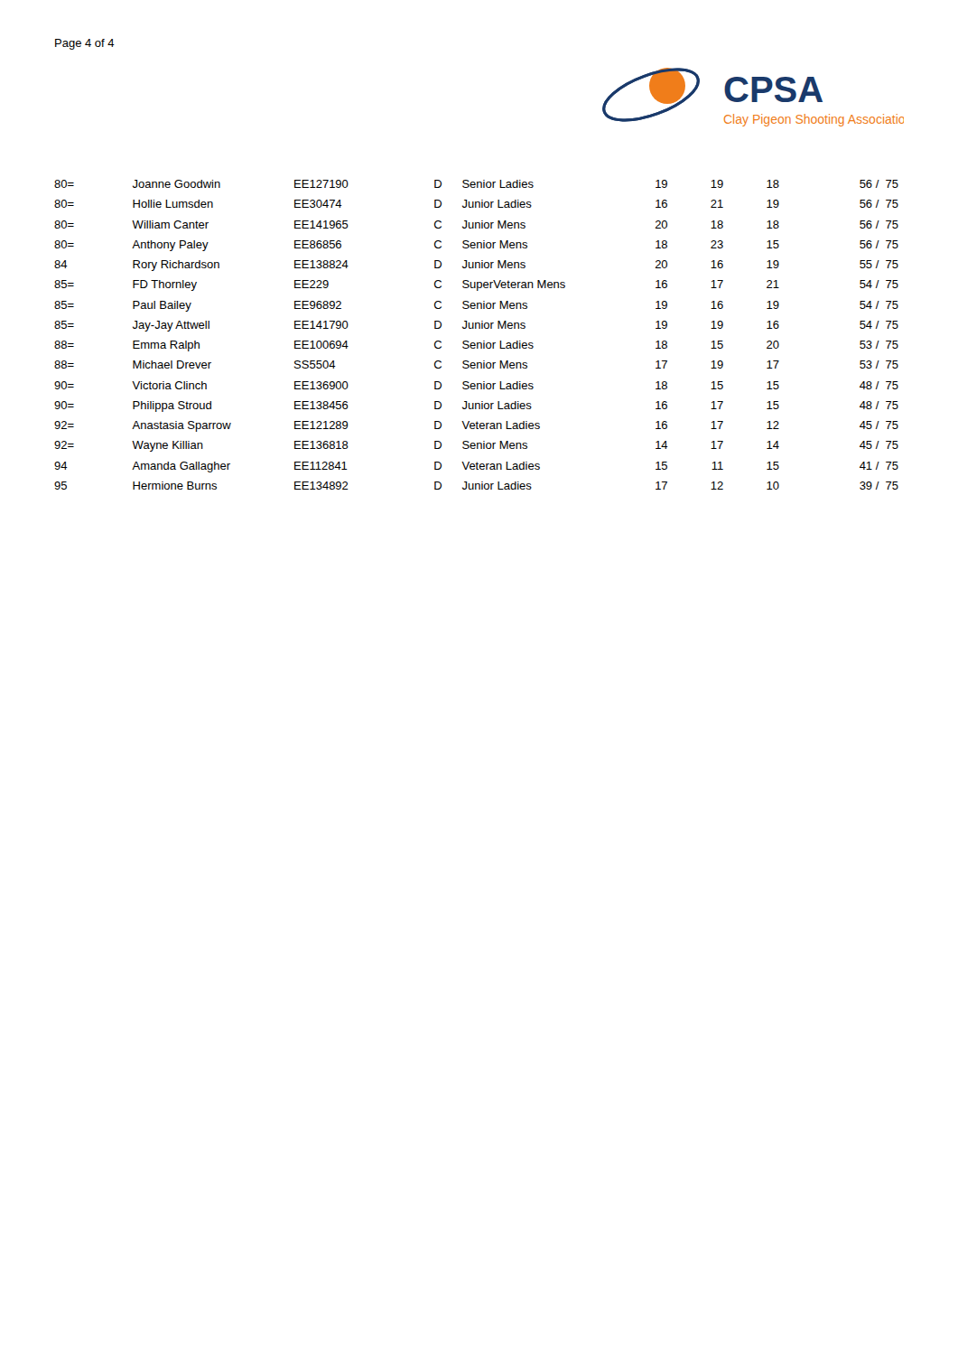Page 4 of 4
CPSA Clay Pigeon Shooting Association
| 80= | Joanne Goodwin | EE127190 | D | Senior Ladies | 19 | 19 | 18 | 56 / 75 |
| 80= | Hollie Lumsden | EE30474 | D | Junior Ladies | 16 | 21 | 19 | 56 / 75 |
| 80= | William Canter | EE141965 | C | Junior Mens | 20 | 18 | 18 | 56 / 75 |
| 80= | Anthony Paley | EE86856 | C | Senior Mens | 18 | 23 | 15 | 56 / 75 |
| 84 | Rory Richardson | EE138824 | D | Junior Mens | 20 | 16 | 19 | 55 / 75 |
| 85= | FD Thornley | EE229 | C | SuperVeteran Mens | 16 | 17 | 21 | 54 / 75 |
| 85= | Paul Bailey | EE96892 | C | Senior Mens | 19 | 16 | 19 | 54 / 75 |
| 85= | Jay-Jay Attwell | EE141790 | D | Junior Mens | 19 | 19 | 16 | 54 / 75 |
| 88= | Emma Ralph | EE100694 | C | Senior Ladies | 18 | 15 | 20 | 53 / 75 |
| 88= | Michael Drever | SS5504 | C | Senior Mens | 17 | 19 | 17 | 53 / 75 |
| 90= | Victoria Clinch | EE136900 | D | Senior Ladies | 18 | 15 | 15 | 48 / 75 |
| 90= | Philippa Stroud | EE138456 | D | Junior Ladies | 16 | 17 | 15 | 48 / 75 |
| 92= | Anastasia Sparrow | EE121289 | D | Veteran Ladies | 16 | 17 | 12 | 45 / 75 |
| 92= | Wayne Killian | EE136818 | D | Senior Mens | 14 | 17 | 14 | 45 / 75 |
| 94 | Amanda Gallagher | EE112841 | D | Veteran Ladies | 15 | 11 | 15 | 41 / 75 |
| 95 | Hermione Burns | EE134892 | D | Junior Ladies | 17 | 12 | 10 | 39 / 75 |